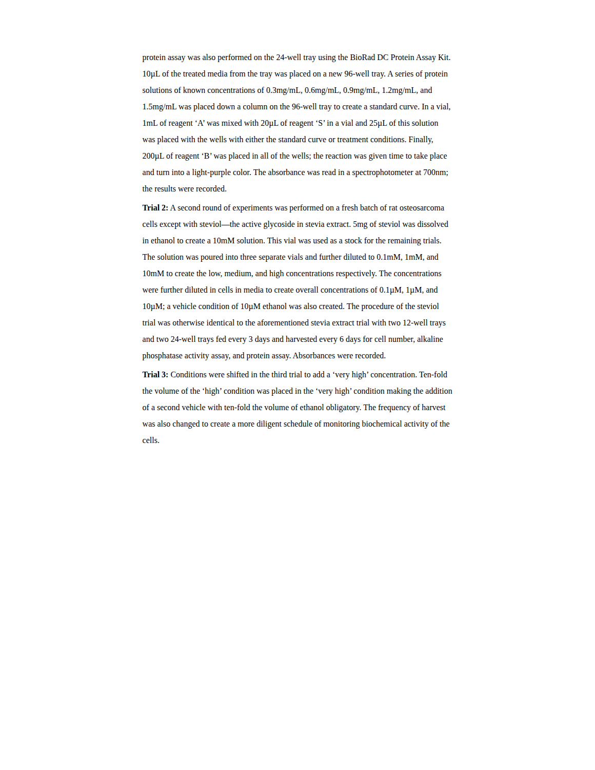protein assay was also performed on the 24-well tray using the BioRad DC Protein Assay Kit. 10µL of the treated media from the tray was placed on a new 96-well tray. A series of protein solutions of known concentrations of 0.3mg/mL, 0.6mg/mL, 0.9mg/mL, 1.2mg/mL, and 1.5mg/mL was placed down a column on the 96-well tray to create a standard curve. In a vial, 1mL of reagent ‘A’ was mixed with 20µL of reagent ‘S’ in a vial and 25µL of this solution was placed with the wells with either the standard curve or treatment conditions. Finally, 200µL of reagent ‘B’ was placed in all of the wells; the reaction was given time to take place and turn into a light-purple color. The absorbance was read in a spectrophotometer at 700nm; the results were recorded.
Trial 2: A second round of experiments was performed on a fresh batch of rat osteosarcoma cells except with steviol—the active glycoside in stevia extract. 5mg of steviol was dissolved in ethanol to create a 10mM solution. This vial was used as a stock for the remaining trials. The solution was poured into three separate vials and further diluted to 0.1mM, 1mM, and 10mM to create the low, medium, and high concentrations respectively. The concentrations were further diluted in cells in media to create overall concentrations of 0.1µM, 1µM, and 10µM; a vehicle condition of 10µM ethanol was also created. The procedure of the steviol trial was otherwise identical to the aforementioned stevia extract trial with two 12-well trays and two 24-well trays fed every 3 days and harvested every 6 days for cell number, alkaline phosphatase activity assay, and protein assay. Absorbances were recorded.
Trial 3: Conditions were shifted in the third trial to add a ‘very high’ concentration. Ten-fold the volume of the ‘high’ condition was placed in the ‘very high’ condition making the addition of a second vehicle with ten-fold the volume of ethanol obligatory. The frequency of harvest was also changed to create a more diligent schedule of monitoring biochemical activity of the cells.